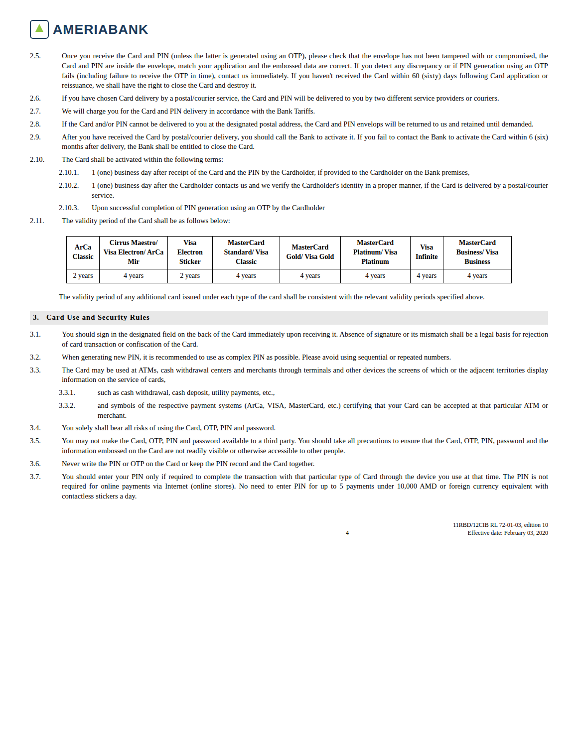AMERIABANK
2.5.
Once you receive the Card and PIN (unless the latter is generated using an OTP), please check that the envelope has not been tampered with or compromised, the Card and PIN are inside the envelope, match your application and the embossed data are correct. If you detect any discrepancy or if PIN generation using an OTP fails (including failure to receive the OTP in time), contact us immediately. If you haven't received the Card within 60 (sixty) days following Card application or reissuance, we shall have the right to close the Card and destroy it.
2.6.
If you have chosen Card delivery by a postal/courier service, the Card and PIN will be delivered to you by two different service providers or couriers.
2.7.
We will charge you for the Card and PIN delivery in accordance with the Bank Tariffs.
2.8.
If the Card and/or PIN cannot be delivered to you at the designated postal address, the Card and PIN envelops will be returned to us and retained until demanded.
2.9.
After you have received the Card by postal/courier delivery, you should call the Bank to activate it. If you fail to contact the Bank to activate the Card within 6 (six) months after delivery, the Bank shall be entitled to close the Card.
2.10.
The Card shall be activated within the following terms:
2.10.1.
1 (one) business day after receipt of the Card and the PIN by the Cardholder, if provided to the Cardholder on the Bank premises,
2.10.2.
1 (one) business day after the Cardholder contacts us and we verify the Cardholder's identity in a proper manner, if the Card is delivered by a postal/courier service.
2.10.3.
Upon successful completion of PIN generation using an OTP by the Cardholder
2.11.
The validity period of the Card shall be as follows below:
| ArCa Classic | Cirrus Maestro/ Visa Electron/ ArCa Mir | Visa Electron Sticker | MasterCard Standard/ Visa Classic | MasterCard Gold/ Visa Gold | MasterCard Platinum/ Visa Platinum | Visa Infinite | MasterCard Business/ Visa Business |
| --- | --- | --- | --- | --- | --- | --- | --- |
| 2 years | 4 years | 2 years | 4 years | 4 years | 4 years | 4 years | 4 years |
The validity period of any additional card issued under each type of the card shall be consistent with the relevant validity periods specified above.
3. Card Use and Security Rules
3.1.
You should sign in the designated field on the back of the Card immediately upon receiving it. Absence of signature or its mismatch shall be a legal basis for rejection of card transaction or confiscation of the Card.
3.2.
When generating new PIN, it is recommended to use as complex PIN as possible. Please avoid using sequential or repeated numbers.
3.3.
The Card may be used at ATMs, cash withdrawal centers and merchants through terminals and other devices the screens of which or the adjacent territories display information on the service of cards,
3.3.1.
such as cash withdrawal, cash deposit, utility payments, etc.,
3.3.2.
and symbols of the respective payment systems (ArCa, VISA, MasterCard, etc.) certifying that your Card can be accepted at that particular ATM or merchant.
3.4.
You solely shall bear all risks of using the Card, OTP, PIN and password.
3.5.
You may not make the Card, OTP, PIN and password available to a third party. You should take all precautions to ensure that the Card, OTP, PIN, password and the information embossed on the Card are not readily visible or otherwise accessible to other people.
3.6.
Never write the PIN or OTP on the Card or keep the PIN record and the Card together.
3.7.
You should enter your PIN only if required to complete the transaction with that particular type of Card through the device you use at that time. The PIN is not required for online payments via Internet (online stores). No need to enter PIN for up to 5 payments under 10,000 AMD or foreign currency equivalent with contactless stickers a day.
4
11RBD/12CIB RL 72-01-03, edition 10
Effective date: February 03, 2020